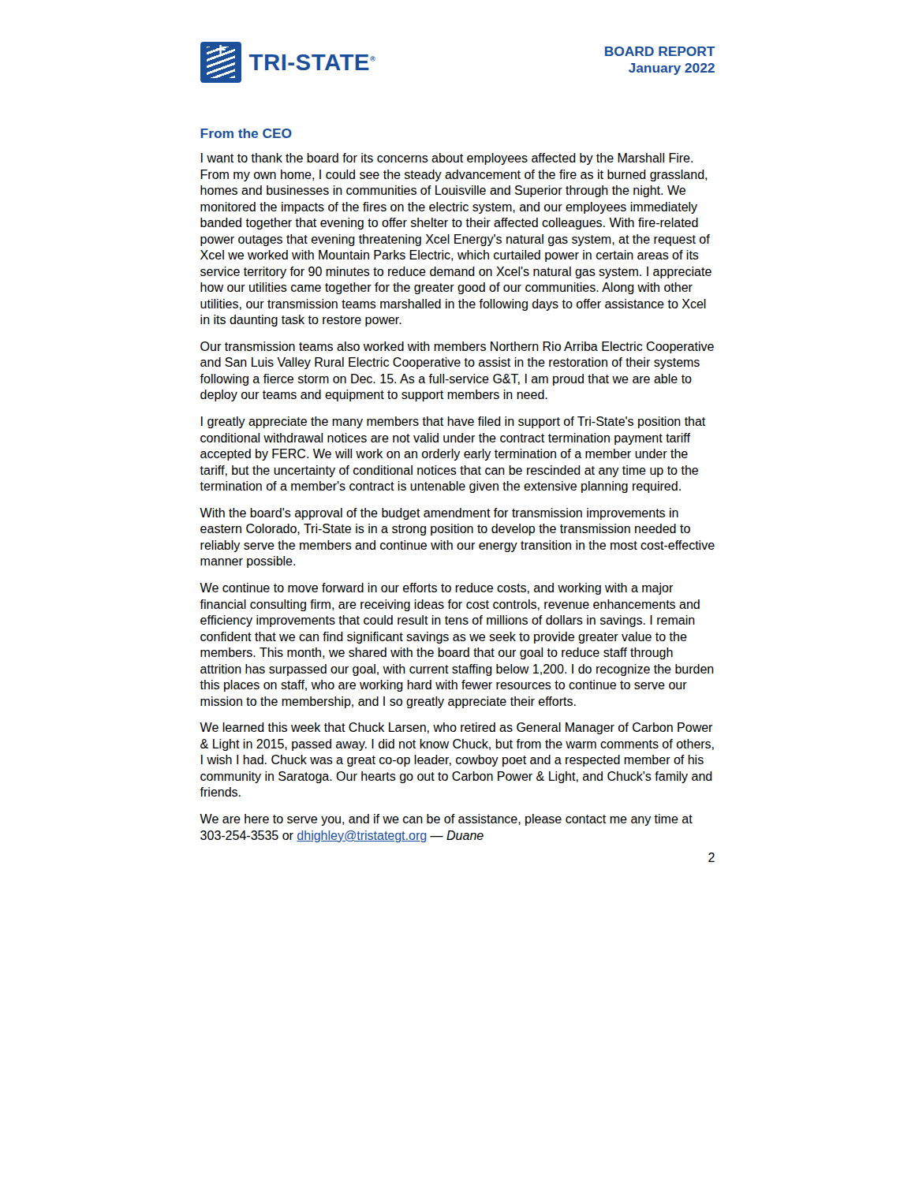TRI-STATE®
BOARD REPORT
January 2022
From the CEO
I want to thank the board for its concerns about employees affected by the Marshall Fire. From my own home, I could see the steady advancement of the fire as it burned grassland, homes and businesses in communities of Louisville and Superior through the night. We monitored the impacts of the fires on the electric system, and our employees immediately banded together that evening to offer shelter to their affected colleagues. With fire-related power outages that evening threatening Xcel Energy's natural gas system, at the request of Xcel we worked with Mountain Parks Electric, which curtailed power in certain areas of its service territory for 90 minutes to reduce demand on Xcel's natural gas system. I appreciate how our utilities came together for the greater good of our communities. Along with other utilities, our transmission teams marshalled in the following days to offer assistance to Xcel in its daunting task to restore power.
Our transmission teams also worked with members Northern Rio Arriba Electric Cooperative and San Luis Valley Rural Electric Cooperative to assist in the restoration of their systems following a fierce storm on Dec. 15. As a full-service G&T, I am proud that we are able to deploy our teams and equipment to support members in need.
I greatly appreciate the many members that have filed in support of Tri-State's position that conditional withdrawal notices are not valid under the contract termination payment tariff accepted by FERC. We will work on an orderly early termination of a member under the tariff, but the uncertainty of conditional notices that can be rescinded at any time up to the termination of a member's contract is untenable given the extensive planning required.
With the board's approval of the budget amendment for transmission improvements in eastern Colorado, Tri-State is in a strong position to develop the transmission needed to reliably serve the members and continue with our energy transition in the most cost-effective manner possible.
We continue to move forward in our efforts to reduce costs, and working with a major financial consulting firm, are receiving ideas for cost controls, revenue enhancements and efficiency improvements that could result in tens of millions of dollars in savings. I remain confident that we can find significant savings as we seek to provide greater value to the members. This month, we shared with the board that our goal to reduce staff through attrition has surpassed our goal, with current staffing below 1,200. I do recognize the burden this places on staff, who are working hard with fewer resources to continue to serve our mission to the membership, and I so greatly appreciate their efforts.
We learned this week that Chuck Larsen, who retired as General Manager of Carbon Power & Light in 2015, passed away. I did not know Chuck, but from the warm comments of others, I wish I had. Chuck was a great co-op leader, cowboy poet and a respected member of his community in Saratoga. Our hearts go out to Carbon Power & Light, and Chuck's family and friends.
We are here to serve you, and if we can be of assistance, please contact me any time at 303-254-3535 or dhighley@tristategt.org — Duane
2